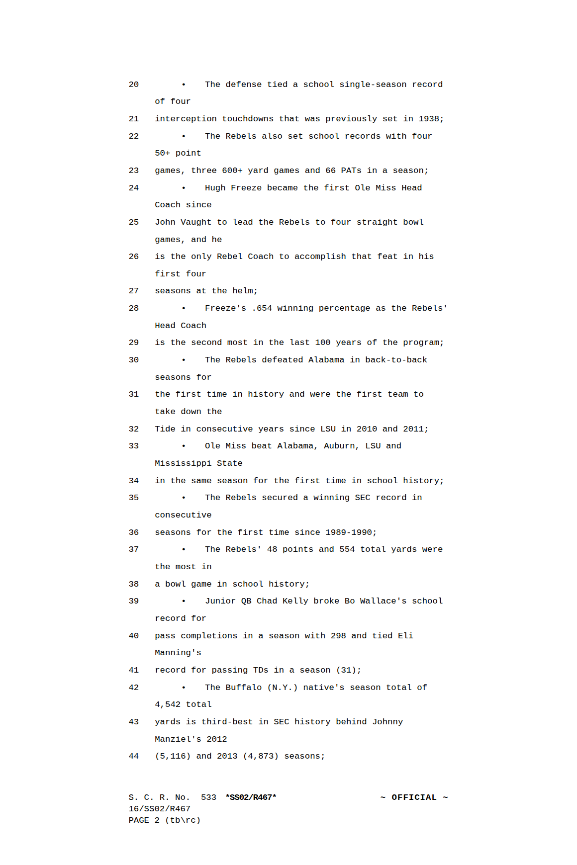| 20 | • The defense tied a school single-season record of four |
| 21 | interception touchdowns that was previously set in 1938; |
| 22 | • The Rebels also set school records with four 50+ point |
| 23 | games, three 600+ yard games and 66 PATs in a season; |
| 24 | • Hugh Freeze became the first Ole Miss Head Coach since |
| 25 | John Vaught to lead the Rebels to four straight bowl games, and he |
| 26 | is the only Rebel Coach to accomplish that feat in his first four |
| 27 | seasons at the helm; |
| 28 | • Freeze's .654 winning percentage as the Rebels' Head Coach |
| 29 | is the second most in the last 100 years of the program; |
| 30 | • The Rebels defeated Alabama in back-to-back seasons for |
| 31 | the first time in history and were the first team to take down the |
| 32 | Tide in consecutive years since LSU in 2010 and 2011; |
| 33 | • Ole Miss beat Alabama, Auburn, LSU and Mississippi State |
| 34 | in the same season for the first time in school history; |
| 35 | • The Rebels secured a winning SEC record in consecutive |
| 36 | seasons for the first time since 1989-1990; |
| 37 | • The Rebels' 48 points and 554 total yards were the most in |
| 38 | a bowl game in school history; |
| 39 | • Junior QB Chad Kelly broke Bo Wallace's school record for |
| 40 | pass completions in a season with 298 and tied Eli Manning's |
| 41 | record for passing TDs in a season (31); |
| 42 | • The Buffalo (N.Y.) native's season total of 4,542 total |
| 43 | yards is third-best in SEC history behind Johnny Manziel's 2012 |
| 44 | (5,116) and 2013 (4,873) seasons; |
S. C. R. No. 533 *SS02/R467* ~ OFFICIAL ~
16/SS02/R467
PAGE 2 (tb\rc)